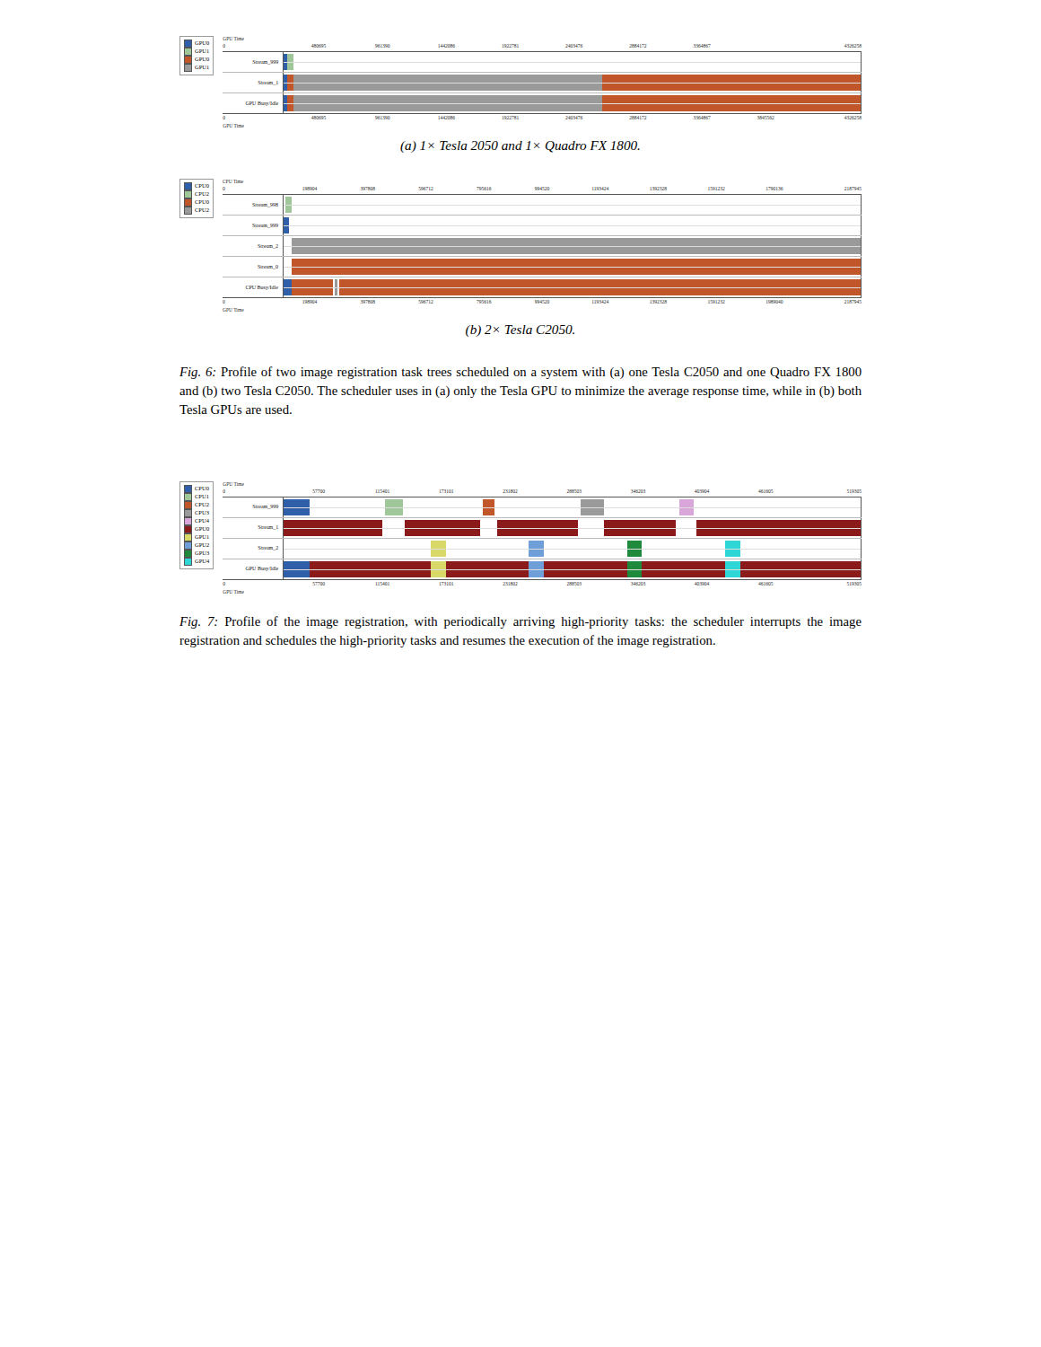GPU0
GPU1
GPU0
GPU1
GPU Time
048069596139014420861922781240347628841723364867 4326258
Stream_999
Stream_1
GPU Busy/Idle
04806959613901442086192278124034762884172336486738455624326258
GPU Time
(a) 1× Tesla 2050 and 1× Quadro FX 1800.
CPU0
CPU2
CPU0
CPU2
CPU Time
019890439780859671279561699452011934241392328159123217901362187945
Stream_998
Stream_999
Stream_2
Stream_0
CPU Busy/Idle
019890439780859671279561699452011934241392328159123219890402187945
GPU Time
(b) 2× Tesla C2050.
Fig. 6: Profile of two image registration task trees scheduled on a system with (a) one Tesla C2050 and one Quadro FX 1800 and (b) two Tesla C2050. The scheduler uses in (a) only the Tesla GPU to minimize the average response time, while in (b) both Tesla GPUs are used.
CPU0
CPU1
CPU2
CPU3
CPU4
GPU0
GPU1
GPU2
GPU3
GPU4
GPU Time
057700115401173101231802288503346203403904461605519305
Stream_999
Stream_1
Stream_2
GPU Busy/Idle
057700115401173101231802288503346203403904461605519305
GPU Time
Fig. 7: Profile of the image registration, with periodically arriving high-priority tasks: the scheduler interrupts the image registration and schedules the high-priority tasks and resumes the execution of the image registration.